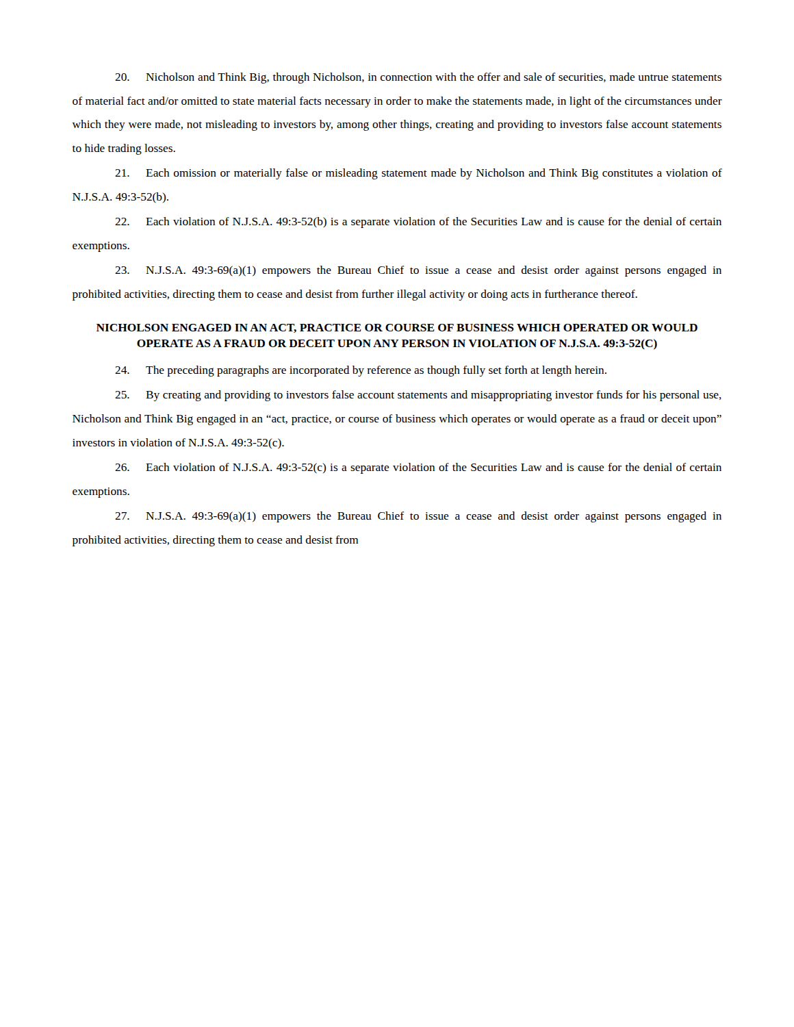20. Nicholson and Think Big, through Nicholson, in connection with the offer and sale of securities, made untrue statements of material fact and/or omitted to state material facts necessary in order to make the statements made, in light of the circumstances under which they were made, not misleading to investors by, among other things, creating and providing to investors false account statements to hide trading losses.
21. Each omission or materially false or misleading statement made by Nicholson and Think Big constitutes a violation of N.J.S.A. 49:3-52(b).
22. Each violation of N.J.S.A. 49:3-52(b) is a separate violation of the Securities Law and is cause for the denial of certain exemptions.
23. N.J.S.A. 49:3-69(a)(1) empowers the Bureau Chief to issue a cease and desist order against persons engaged in prohibited activities, directing them to cease and desist from further illegal activity or doing acts in furtherance thereof.
Nicholson Engaged in an Act, Practice or Course of Business Which Operated or Would Operate as a Fraud or Deceit Upon Any Person in Violation of N.J.S.A. 49:3-52(c)
24. The preceding paragraphs are incorporated by reference as though fully set forth at length herein.
25. By creating and providing to investors false account statements and misappropriating investor funds for his personal use, Nicholson and Think Big engaged in an “act, practice, or course of business which operates or would operate as a fraud or deceit upon” investors in violation of N.J.S.A. 49:3-52(c).
26. Each violation of N.J.S.A. 49:3-52(c) is a separate violation of the Securities Law and is cause for the denial of certain exemptions.
27. N.J.S.A. 49:3-69(a)(1) empowers the Bureau Chief to issue a cease and desist order against persons engaged in prohibited activities, directing them to cease and desist from